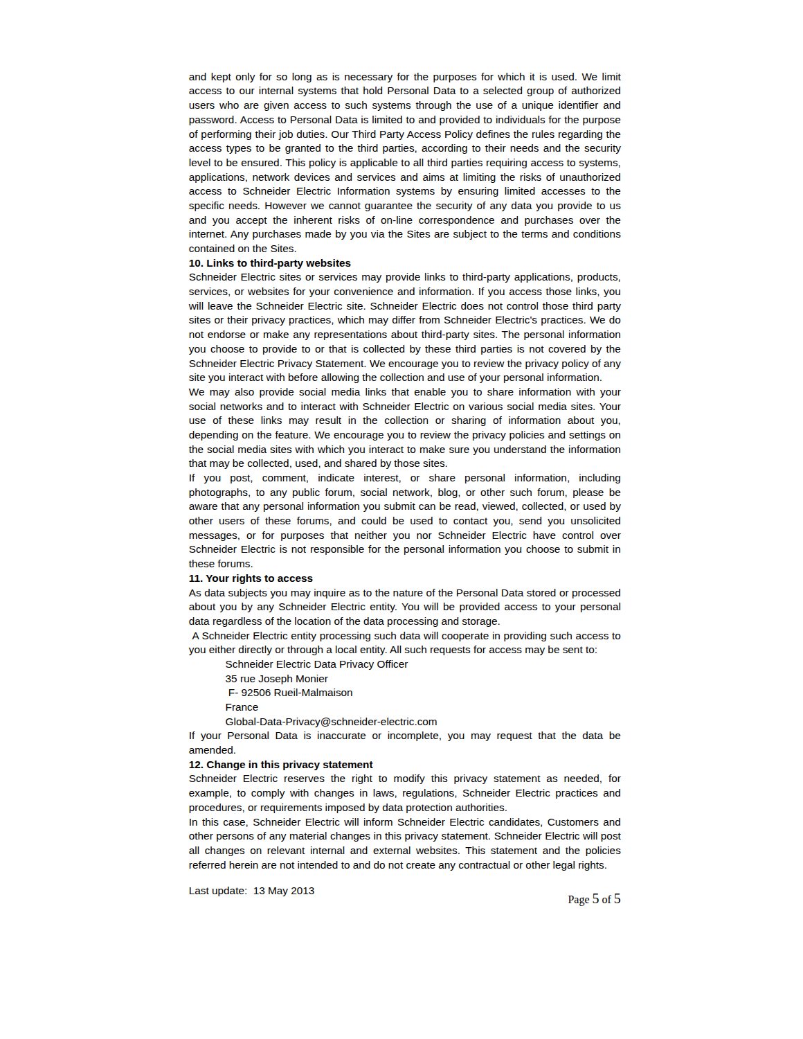and kept only for so long as is necessary for the purposes for which it is used. We limit access to our internal systems that hold Personal Data to a selected group of authorized users who are given access to such systems through the use of a unique identifier and password. Access to Personal Data is limited to and provided to individuals for the purpose of performing their job duties. Our Third Party Access Policy defines the rules regarding the access types to be granted to the third parties, according to their needs and the security level to be ensured. This policy is applicable to all third parties requiring access to systems, applications, network devices and services and aims at limiting the risks of unauthorized access to Schneider Electric Information systems by ensuring limited accesses to the specific needs. However we cannot guarantee the security of any data you provide to us and you accept the inherent risks of on-line correspondence and purchases over the internet. Any purchases made by you via the Sites are subject to the terms and conditions contained on the Sites.
10. Links to third-party websites
Schneider Electric sites or services may provide links to third-party applications, products, services, or websites for your convenience and information. If you access those links, you will leave the Schneider Electric site. Schneider Electric does not control those third party sites or their privacy practices, which may differ from Schneider Electric's practices. We do not endorse or make any representations about third-party sites. The personal information you choose to provide to or that is collected by these third parties is not covered by the Schneider Electric Privacy Statement. We encourage you to review the privacy policy of any site you interact with before allowing the collection and use of your personal information.
We may also provide social media links that enable you to share information with your social networks and to interact with Schneider Electric on various social media sites. Your use of these links may result in the collection or sharing of information about you, depending on the feature. We encourage you to review the privacy policies and settings on the social media sites with which you interact to make sure you understand the information that may be collected, used, and shared by those sites.
If you post, comment, indicate interest, or share personal information, including photographs, to any public forum, social network, blog, or other such forum, please be aware that any personal information you submit can be read, viewed, collected, or used by other users of these forums, and could be used to contact you, send you unsolicited messages, or for purposes that neither you nor Schneider Electric have control over Schneider Electric is not responsible for the personal information you choose to submit in these forums.
11. Your rights to access
As data subjects you may inquire as to the nature of the Personal Data stored or processed about you by any Schneider Electric entity. You will be provided access to your personal data regardless of the location of the data processing and storage.
A Schneider Electric entity processing such data will cooperate in providing such access to you either directly or through a local entity. All such requests for access may be sent to:
Schneider Electric Data Privacy Officer
35 rue Joseph Monier
F- 92506 Rueil-Malmaison
France
Global-Data-Privacy@schneider-electric.com
If your Personal Data is inaccurate or incomplete, you may request that the data be amended.
12. Change in this privacy statement
Schneider Electric reserves the right to modify this privacy statement as needed, for example, to comply with changes in laws, regulations, Schneider Electric practices and procedures, or requirements imposed by data protection authorities.
In this case, Schneider Electric will inform Schneider Electric candidates, Customers and other persons of any material changes in this privacy statement. Schneider Electric will post all changes on relevant internal and external websites. This statement and the policies referred herein are not intended to and do not create any contractual or other legal rights.
Last update: 13 May 2013
Page 5 of 5